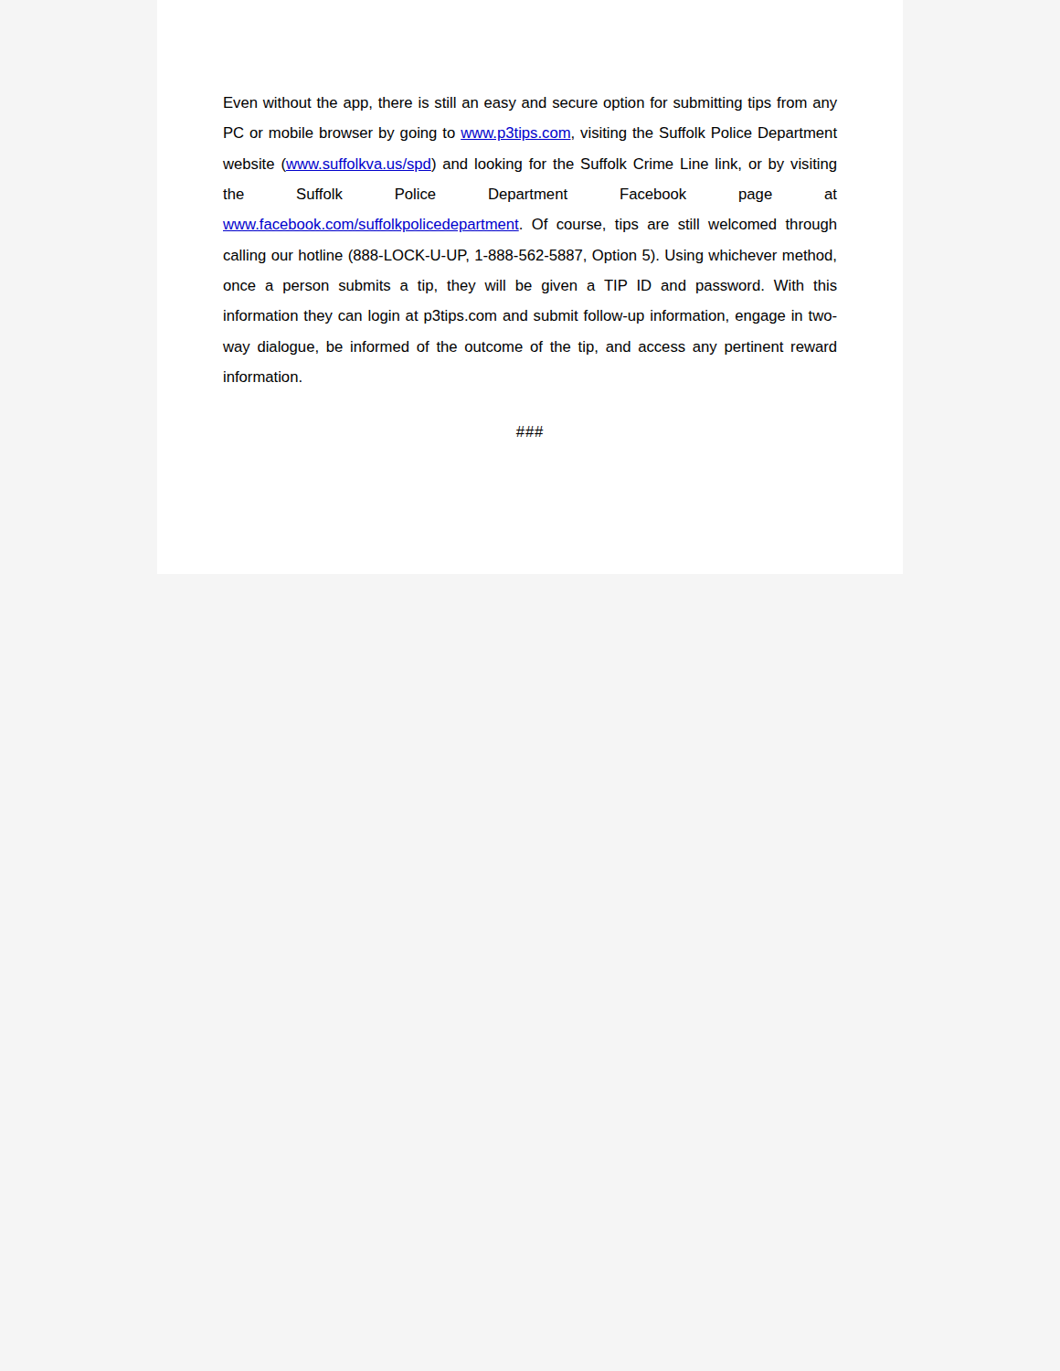Even without the app, there is still an easy and secure option for submitting tips from any PC or mobile browser by going to www.p3tips.com, visiting the Suffolk Police Department website (www.suffolkva.us/spd) and looking for the Suffolk Crime Line link, or by visiting the Suffolk Police Department Facebook page at www.facebook.com/suffolkpolicedepartment. Of course, tips are still welcomed through calling our hotline (888-LOCK-U-UP, 1-888-562-5887, Option 5). Using whichever method, once a person submits a tip, they will be given a TIP ID and password. With this information they can login at p3tips.com and submit follow-up information, engage in two-way dialogue, be informed of the outcome of the tip, and access any pertinent reward information.
###